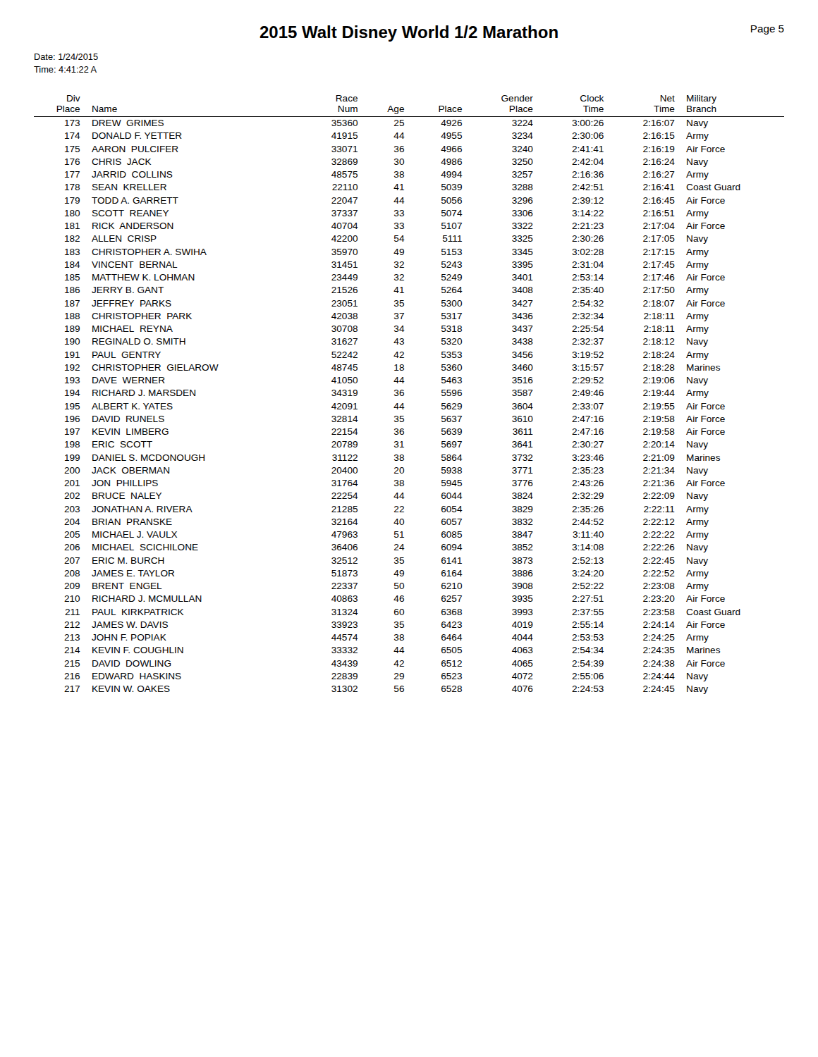Page 5
2015 Walt Disney World 1/2 Marathon
Date: 1/24/2015
Time: 4:41:22 A
Results listing, page 5
| Div Place | Name | Race Num | Age | Place | Gender Place | Clock Time | Net Time | Military Branch |
| --- | --- | --- | --- | --- | --- | --- | --- | --- |
| 173 | DREW GRIMES | 35360 | 25 | 4926 | 3224 | 3:00:26 | 2:16:07 | Navy |
| 174 | DONALD F. YETTER | 41915 | 44 | 4955 | 3234 | 2:30:06 | 2:16:15 | Army |
| 175 | AARON PULCIFER | 33071 | 36 | 4966 | 3240 | 2:41:41 | 2:16:19 | Air Force |
| 176 | CHRIS JACK | 32869 | 30 | 4986 | 3250 | 2:42:04 | 2:16:24 | Navy |
| 177 | JARRID COLLINS | 48575 | 38 | 4994 | 3257 | 2:16:36 | 2:16:27 | Army |
| 178 | SEAN KRELLER | 22110 | 41 | 5039 | 3288 | 2:42:51 | 2:16:41 | Coast Guard |
| 179 | TODD A. GARRETT | 22047 | 44 | 5056 | 3296 | 2:39:12 | 2:16:45 | Air Force |
| 180 | SCOTT REANEY | 37337 | 33 | 5074 | 3306 | 3:14:22 | 2:16:51 | Army |
| 181 | RICK ANDERSON | 40704 | 33 | 5107 | 3322 | 2:21:23 | 2:17:04 | Air Force |
| 182 | ALLEN CRISP | 42200 | 54 | 5111 | 3325 | 2:30:26 | 2:17:05 | Navy |
| 183 | CHRISTOPHER A. SWIHA | 35970 | 49 | 5153 | 3345 | 3:02:28 | 2:17:15 | Army |
| 184 | VINCENT BERNAL | 31451 | 32 | 5243 | 3395 | 2:31:04 | 2:17:45 | Army |
| 185 | MATTHEW K. LOHMAN | 23449 | 32 | 5249 | 3401 | 2:53:14 | 2:17:46 | Air Force |
| 186 | JERRY B. GANT | 21526 | 41 | 5264 | 3408 | 2:35:40 | 2:17:50 | Army |
| 187 | JEFFREY PARKS | 23051 | 35 | 5300 | 3427 | 2:54:32 | 2:18:07 | Air Force |
| 188 | CHRISTOPHER PARK | 42038 | 37 | 5317 | 3436 | 2:32:34 | 2:18:11 | Army |
| 189 | MICHAEL REYNA | 30708 | 34 | 5318 | 3437 | 2:25:54 | 2:18:11 | Army |
| 190 | REGINALD O. SMITH | 31627 | 43 | 5320 | 3438 | 2:32:37 | 2:18:12 | Navy |
| 191 | PAUL GENTRY | 52242 | 42 | 5353 | 3456 | 3:19:52 | 2:18:24 | Army |
| 192 | CHRISTOPHER GIELAROW | 48745 | 18 | 5360 | 3460 | 3:15:57 | 2:18:28 | Marines |
| 193 | DAVE WERNER | 41050 | 44 | 5463 | 3516 | 2:29:52 | 2:19:06 | Navy |
| 194 | RICHARD J. MARSDEN | 34319 | 36 | 5596 | 3587 | 2:49:46 | 2:19:44 | Army |
| 195 | ALBERT K. YATES | 42091 | 44 | 5629 | 3604 | 2:33:07 | 2:19:55 | Air Force |
| 196 | DAVID RUNELS | 32814 | 35 | 5637 | 3610 | 2:47:16 | 2:19:58 | Air Force |
| 197 | KEVIN LIMBERG | 22154 | 36 | 5639 | 3611 | 2:47:16 | 2:19:58 | Air Force |
| 198 | ERIC SCOTT | 20789 | 31 | 5697 | 3641 | 2:30:27 | 2:20:14 | Navy |
| 199 | DANIEL S. MCDONOUGH | 31122 | 38 | 5864 | 3732 | 3:23:46 | 2:21:09 | Marines |
| 200 | JACK OBERMAN | 20400 | 20 | 5938 | 3771 | 2:35:23 | 2:21:34 | Navy |
| 201 | JON PHILLIPS | 31764 | 38 | 5945 | 3776 | 2:43:26 | 2:21:36 | Air Force |
| 202 | BRUCE NALEY | 22254 | 44 | 6044 | 3824 | 2:32:29 | 2:22:09 | Navy |
| 203 | JONATHAN A. RIVERA | 21285 | 22 | 6054 | 3829 | 2:35:26 | 2:22:11 | Army |
| 204 | BRIAN PRANSKE | 32164 | 40 | 6057 | 3832 | 2:44:52 | 2:22:12 | Army |
| 205 | MICHAEL J. VAULX | 47963 | 51 | 6085 | 3847 | 3:11:40 | 2:22:22 | Army |
| 206 | MICHAEL SCICHILONE | 36406 | 24 | 6094 | 3852 | 3:14:08 | 2:22:26 | Navy |
| 207 | ERIC M. BURCH | 32512 | 35 | 6141 | 3873 | 2:52:13 | 2:22:45 | Navy |
| 208 | JAMES E. TAYLOR | 51873 | 49 | 6164 | 3886 | 3:24:20 | 2:22:52 | Army |
| 209 | BRENT ENGEL | 22337 | 50 | 6210 | 3908 | 2:52:22 | 2:23:08 | Army |
| 210 | RICHARD J. MCMULLAN | 40863 | 46 | 6257 | 3935 | 2:27:51 | 2:23:20 | Air Force |
| 211 | PAUL KIRKPATRICK | 31324 | 60 | 6368 | 3993 | 2:37:55 | 2:23:58 | Coast Guard |
| 212 | JAMES W. DAVIS | 33923 | 35 | 6423 | 4019 | 2:55:14 | 2:24:14 | Air Force |
| 213 | JOHN F. POPIAK | 44574 | 38 | 6464 | 4044 | 2:53:53 | 2:24:25 | Army |
| 214 | KEVIN F. COUGHLIN | 33332 | 44 | 6505 | 4063 | 2:54:34 | 2:24:35 | Marines |
| 215 | DAVID DOWLING | 43439 | 42 | 6512 | 4065 | 2:54:39 | 2:24:38 | Air Force |
| 216 | EDWARD HASKINS | 22839 | 29 | 6523 | 4072 | 2:55:06 | 2:24:44 | Navy |
| 217 | KEVIN W. OAKES | 31302 | 56 | 6528 | 4076 | 2:24:53 | 2:24:45 | Navy |